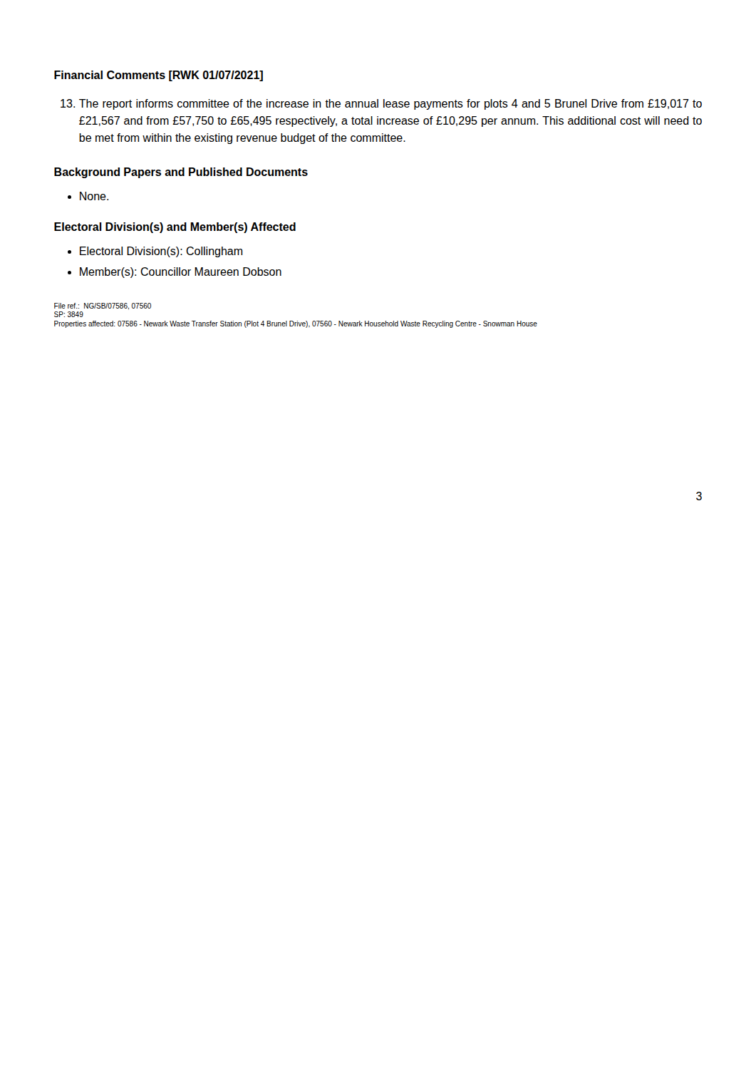Financial Comments [RWK 01/07/2021]
The report informs committee of the increase in the annual lease payments for plots 4 and 5 Brunel Drive from £19,017 to £21,567 and from £57,750 to £65,495 respectively, a total increase of £10,295 per annum. This additional cost will need to be met from within the existing revenue budget of the committee.
Background Papers and Published Documents
None.
Electoral Division(s) and Member(s) Affected
Electoral Division(s): Collingham
Member(s): Councillor Maureen Dobson
File ref.: NG/SB/07586, 07560
SP: 3849
Properties affected: 07586 - Newark Waste Transfer Station (Plot 4 Brunel Drive), 07560 - Newark Household Waste Recycling Centre - Snowman House
3